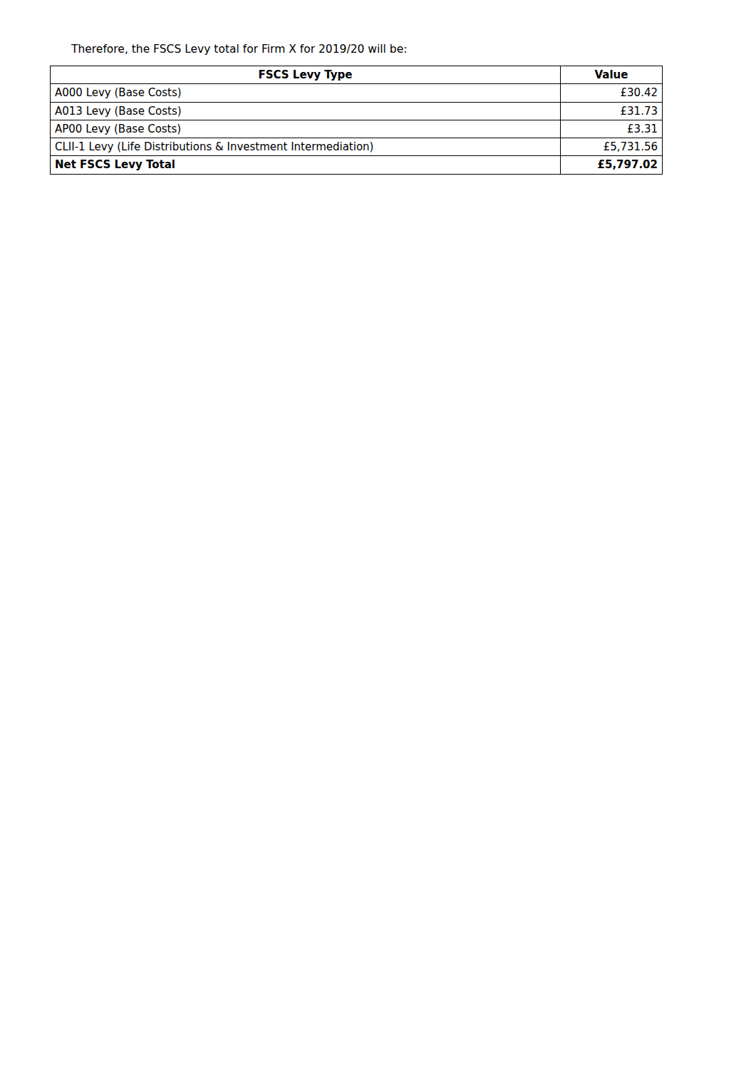Therefore, the FSCS Levy total for Firm X for 2019/20 will be:
| FSCS Levy Type | Value |
| --- | --- |
| A000 Levy (Base Costs) | £30.42 |
| A013 Levy (Base Costs) | £31.73 |
| AP00 Levy (Base Costs) | £3.31 |
| CLII-1 Levy (Life Distributions & Investment Intermediation) | £5,731.56 |
| Net FSCS Levy Total | £5,797.02 |